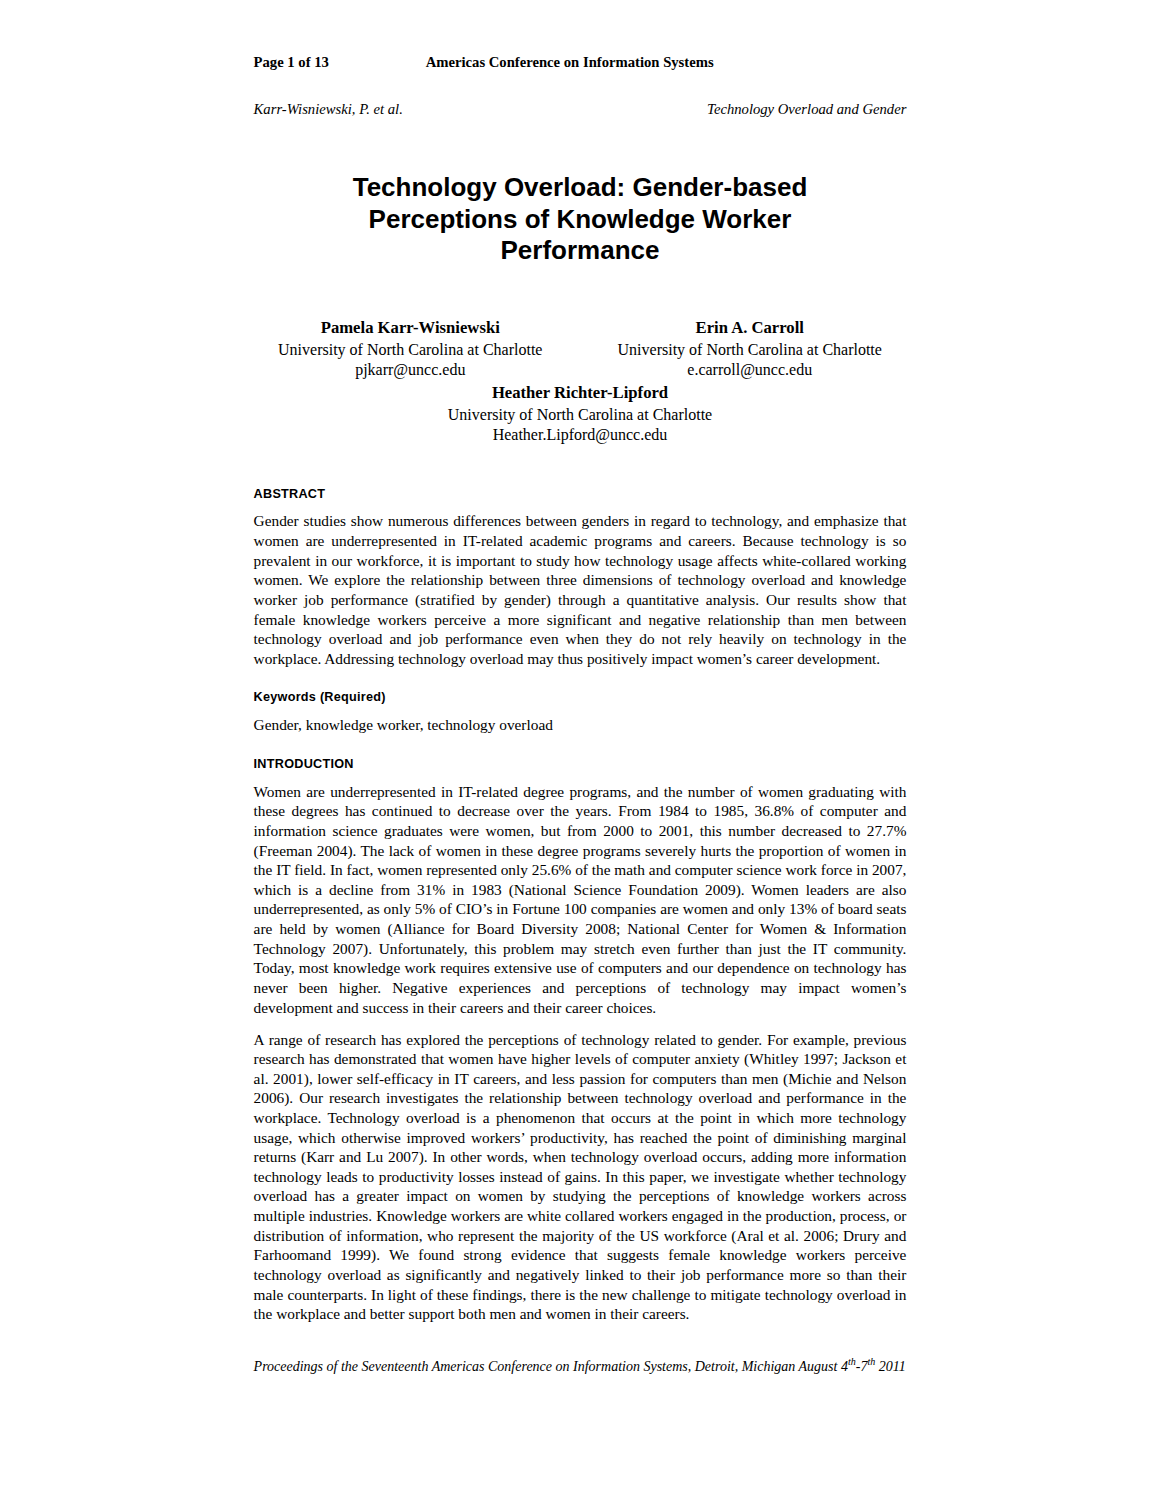Page 1 of 13
Americas Conference on Information Systems
Karr-Wisniewski, P. et al.
Technology Overload and Gender
Technology Overload: Gender-based Perceptions of Knowledge Worker Performance
Pamela Karr-Wisniewski
University of North Carolina at Charlotte
pjkarr@uncc.edu
Erin A. Carroll
University of North Carolina at Charlotte
e.carroll@uncc.edu
Heather Richter-Lipford
University of North Carolina at Charlotte
Heather.Lipford@uncc.edu
ABSTRACT
Gender studies show numerous differences between genders in regard to technology, and emphasize that women are underrepresented in IT-related academic programs and careers. Because technology is so prevalent in our workforce, it is important to study how technology usage affects white-collared working women. We explore the relationship between three dimensions of technology overload and knowledge worker job performance (stratified by gender) through a quantitative analysis. Our results show that female knowledge workers perceive a more significant and negative relationship than men between technology overload and job performance even when they do not rely heavily on technology in the workplace. Addressing technology overload may thus positively impact women’s career development.
Keywords (Required)
Gender, knowledge worker, technology overload
INTRODUCTION
Women are underrepresented in IT-related degree programs, and the number of women graduating with these degrees has continued to decrease over the years. From 1984 to 1985, 36.8% of computer and information science graduates were women, but from 2000 to 2001, this number decreased to 27.7% (Freeman 2004). The lack of women in these degree programs severely hurts the proportion of women in the IT field. In fact, women represented only 25.6% of the math and computer science work force in 2007, which is a decline from 31% in 1983 (National Science Foundation 2009). Women leaders are also underrepresented, as only 5% of CIO’s in Fortune 100 companies are women and only 13% of board seats are held by women (Alliance for Board Diversity 2008; National Center for Women & Information Technology 2007). Unfortunately, this problem may stretch even further than just the IT community. Today, most knowledge work requires extensive use of computers and our dependence on technology has never been higher. Negative experiences and perceptions of technology may impact women’s development and success in their careers and their career choices.
A range of research has explored the perceptions of technology related to gender. For example, previous research has demonstrated that women have higher levels of computer anxiety (Whitley 1997; Jackson et al. 2001), lower self-efficacy in IT careers, and less passion for computers than men (Michie and Nelson 2006). Our research investigates the relationship between technology overload and performance in the workplace. Technology overload is a phenomenon that occurs at the point in which more technology usage, which otherwise improved workers’ productivity, has reached the point of diminishing marginal returns (Karr and Lu 2007). In other words, when technology overload occurs, adding more information technology leads to productivity losses instead of gains. In this paper, we investigate whether technology overload has a greater impact on women by studying the perceptions of knowledge workers across multiple industries. Knowledge workers are white collared workers engaged in the production, process, or distribution of information, who represent the majority of the US workforce (Aral et al. 2006; Drury and Farhoomand 1999). We found strong evidence that suggests female knowledge workers perceive technology overload as significantly and negatively linked to their job performance more so than their male counterparts. In light of these findings, there is the new challenge to mitigate technology overload in the workplace and better support both men and women in their careers.
Proceedings of the Seventeenth Americas Conference on Information Systems, Detroit, Michigan August 4th-7th 2011